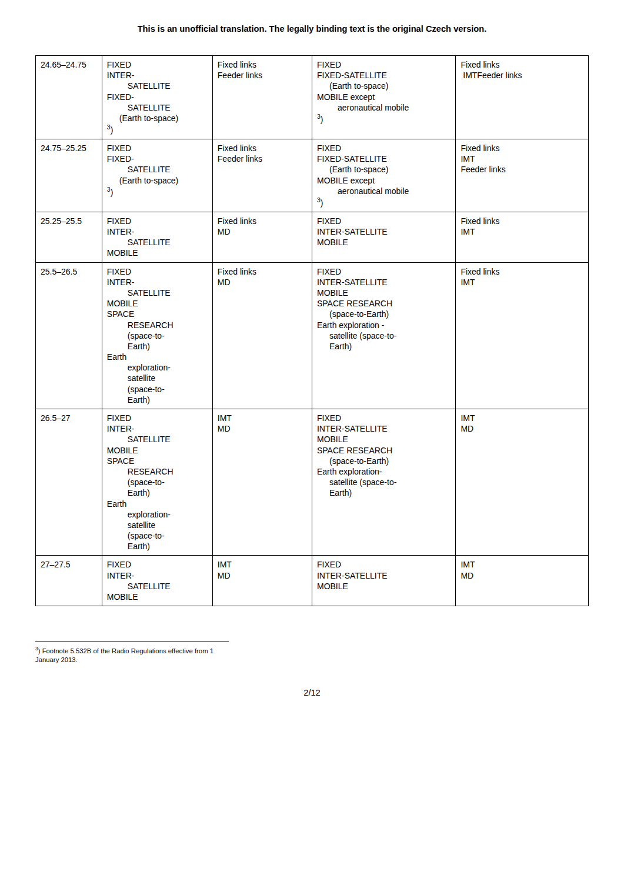This is an unofficial translation. The legally binding text is the original Czech version.
| 24.65–24.75 | FIXED INTER- SATELLITE FIXED- SATELLITE (Earth to-space) 3 ) | Fixed links Feeder links | FIXED FIXED-SATELLITE (Earth to-space) MOBILE except aeronautical mobile 3 ) | Fixed links IMTFeeder links |
| 24.75–25.25 | FIXED FIXED- SATELLITE (Earth to-space) 3 ) | Fixed links Feeder links | FIXED FIXED-SATELLITE (Earth to-space) MOBILE except aeronautical mobile 3 ) | Fixed links IMT Feeder links |
| 25.25–25.5 | FIXED INTER- SATELLITE MOBILE | Fixed links MD | FIXED INTER-SATELLITE MOBILE | Fixed links IMT |
| 25.5–26.5 | FIXED INTER- SATELLITE MOBILE SPACE RESEARCH (space-to- Earth) Earth exploration- satellite (space-to- Earth) | Fixed links MD | FIXED INTER-SATELLITE MOBILE SPACE RESEARCH (space-to-Earth) Earth exploration - satellite (space-to- Earth) | Fixed links IMT |
| 26.5–27 | FIXED INTER- SATELLITE MOBILE SPACE RESEARCH (space-to- Earth) Earth exploration- satellite (space-to- Earth) | IMT MD | FIXED INTER-SATELLITE MOBILE SPACE RESEARCH (space-to-Earth) Earth exploration- satellite (space-to- Earth) | IMT MD |
| 27–27.5 | FIXED INTER- SATELLITE MOBILE | IMT MD | FIXED INTER-SATELLITE MOBILE | IMT MD |
3) Footnote 5.532B of the Radio Regulations effective from 1 January 2013.
2/12